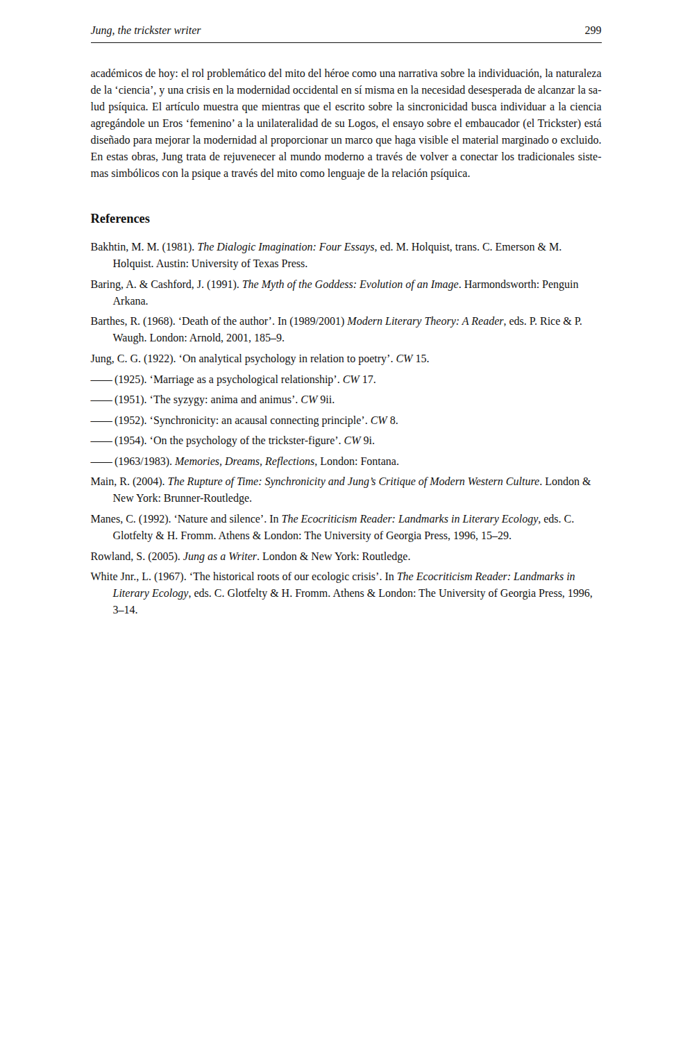Jung, the trickster writer 299
académicos de hoy: el rol problemático del mito del héroe como una narrativa sobre la individuación, la naturaleza de la ‘ciencia’, y una crisis en la modernidad occidental en sí misma en la necesidad desesperada de alcanzar la salud psíquica. El artículo muestra que mientras que el escrito sobre la sincronicidad busca individuar a la ciencia agregándole un Eros ‘femenino’ a la unilateralidad de su Logos, el ensayo sobre el embaucador (el Trickster) está diseñado para mejorar la modernidad al proporcionar un marco que haga visible el material marginado o excluido. En estas obras, Jung trata de rejuvenecer al mundo moderno a través de volver a conectar los tradicionales sistemas simbólicos con la psique a través del mito como lenguaje de la relación psíquica.
References
Bakhtin, M. M. (1981). The Dialogic Imagination: Four Essays, ed. M. Holquist, trans. C. Emerson & M. Holquist. Austin: University of Texas Press.
Baring, A. & Cashford, J. (1991). The Myth of the Goddess: Evolution of an Image. Harmondsworth: Penguin Arkana.
Barthes, R. (1968). ‘Death of the author’. In (1989/2001) Modern Literary Theory: A Reader, eds. P. Rice & P. Waugh. London: Arnold, 2001, 185–9.
Jung, C. G. (1922). ‘On analytical psychology in relation to poetry’. CW 15.
—— (1925). ‘Marriage as a psychological relationship’. CW 17.
—— (1951). ‘The syzygy: anima and animus’. CW 9ii.
—— (1952). ‘Synchronicity: an acausal connecting principle’. CW 8.
—— (1954). ‘On the psychology of the trickster-figure’. CW 9i.
—— (1963/1983). Memories, Dreams, Reflections, London: Fontana.
Main, R. (2004). The Rupture of Time: Synchronicity and Jung’s Critique of Modern Western Culture. London & New York: Brunner-Routledge.
Manes, C. (1992). ‘Nature and silence’. In The Ecocriticism Reader: Landmarks in Literary Ecology, eds. C. Glotfelty & H. Fromm. Athens & London: The University of Georgia Press, 1996, 15–29.
Rowland, S. (2005). Jung as a Writer. London & New York: Routledge.
White Jnr., L. (1967). ‘The historical roots of our ecologic crisis’. In The Ecocriticism Reader: Landmarks in Literary Ecology, eds. C. Glotfelty & H. Fromm. Athens & London: The University of Georgia Press, 1996, 3–14.